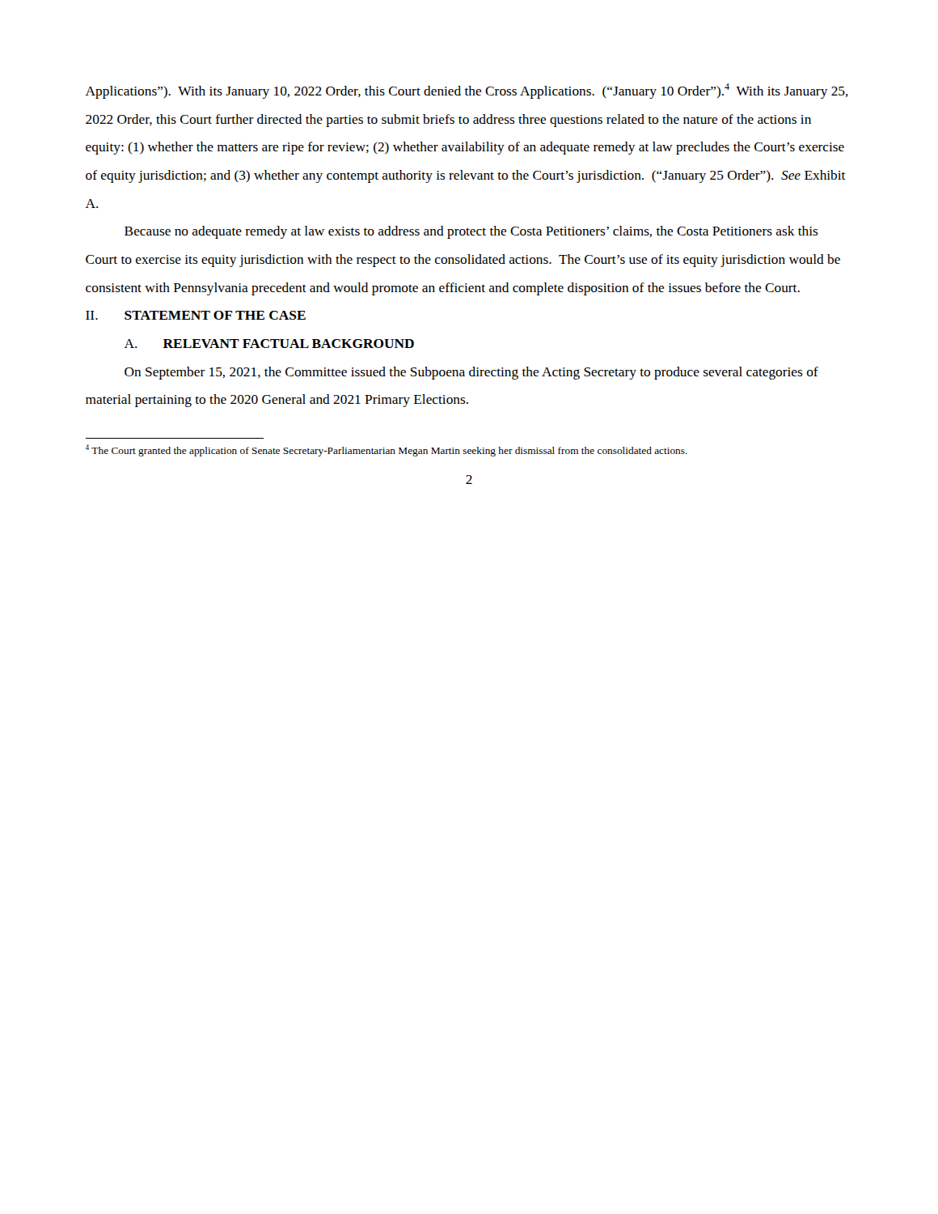Applications”). With its January 10, 2022 Order, this Court denied the Cross Applications. (“January 10 Order”).4 With its January 25, 2022 Order, this Court further directed the parties to submit briefs to address three questions related to the nature of the actions in equity: (1) whether the matters are ripe for review; (2) whether availability of an adequate remedy at law precludes the Court’s exercise of equity jurisdiction; and (3) whether any contempt authority is relevant to the Court’s jurisdiction. (“January 25 Order”). See Exhibit A.
Because no adequate remedy at law exists to address and protect the Costa Petitioners’ claims, the Costa Petitioners ask this Court to exercise its equity jurisdiction with the respect to the consolidated actions. The Court’s use of its equity jurisdiction would be consistent with Pennsylvania precedent and would promote an efficient and complete disposition of the issues before the Court.
II. STATEMENT OF THE CASE
A. RELEVANT FACTUAL BACKGROUND
On September 15, 2021, the Committee issued the Subpoena directing the Acting Secretary to produce several categories of material pertaining to the 2020 General and 2021 Primary Elections.
4 The Court granted the application of Senate Secretary-Parliamentarian Megan Martin seeking her dismissal from the consolidated actions.
2